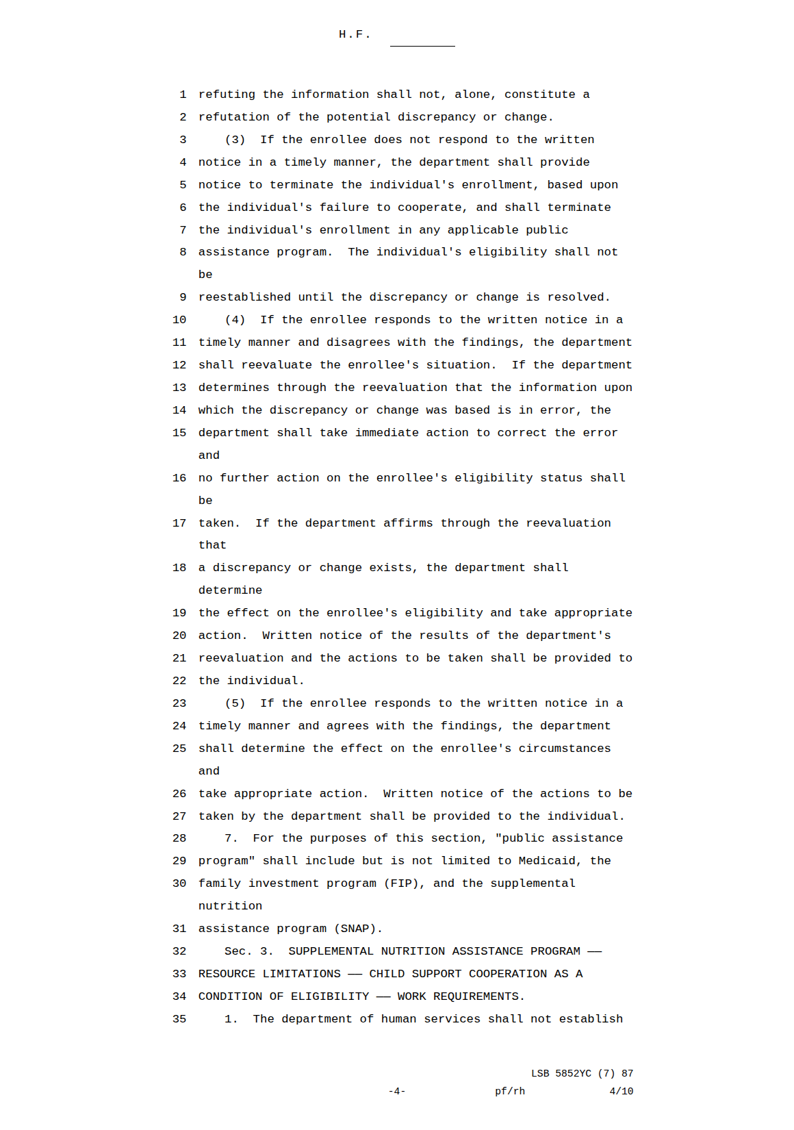H.F.
refuting the information shall not, alone, constitute a
refutation of the potential discrepancy or change.
(3) If the enrollee does not respond to the written
notice in a timely manner, the department shall provide
notice to terminate the individual's enrollment, based upon
the individual's failure to cooperate, and shall terminate
the individual's enrollment in any applicable public
assistance program. The individual's eligibility shall not be
reestablished until the discrepancy or change is resolved.
(4) If the enrollee responds to the written notice in a
timely manner and disagrees with the findings, the department
shall reevaluate the enrollee's situation. If the department
determines through the reevaluation that the information upon
which the discrepancy or change was based is in error, the
department shall take immediate action to correct the error and
no further action on the enrollee's eligibility status shall be
taken. If the department affirms through the reevaluation that
a discrepancy or change exists, the department shall determine
the effect on the enrollee's eligibility and take appropriate
action. Written notice of the results of the department's
reevaluation and the actions to be taken shall be provided to
the individual.
(5) If the enrollee responds to the written notice in a
timely manner and agrees with the findings, the department
shall determine the effect on the enrollee's circumstances and
take appropriate action. Written notice of the actions to be
taken by the department shall be provided to the individual.
7. For the purposes of this section, "public assistance
program" shall include but is not limited to Medicaid, the
family investment program (FIP), and the supplemental nutrition
assistance program (SNAP).
Sec. 3. SUPPLEMENTAL NUTRITION ASSISTANCE PROGRAM ——
RESOURCE LIMITATIONS —— CHILD SUPPORT COOPERATION AS A
CONDITION OF ELIGIBILITY —— WORK REQUIREMENTS.
1. The department of human services shall not establish
LSB 5852YC (7) 87
-4-
pf/rh 4/10